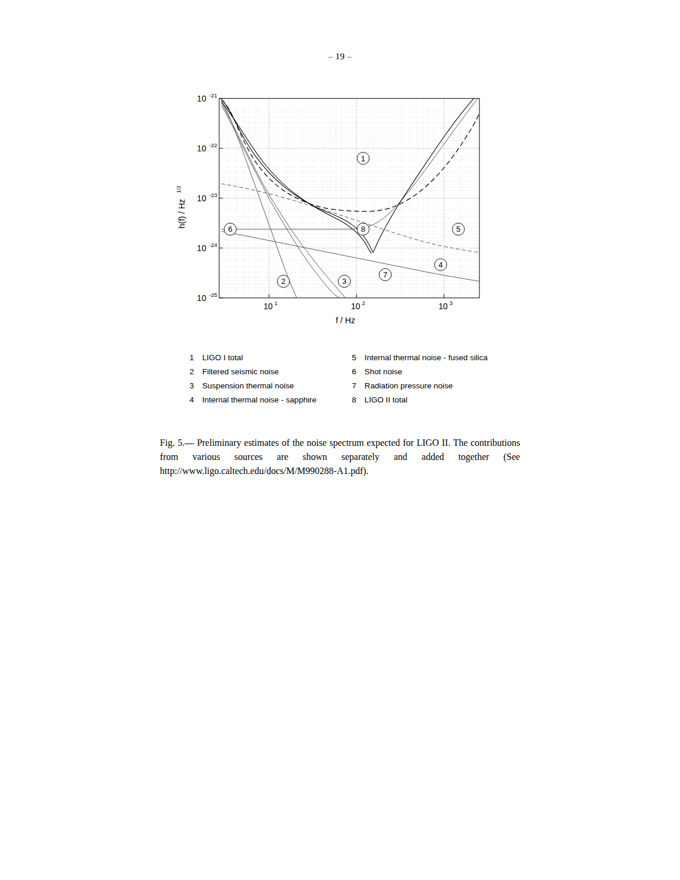– 19 –
10 -21 10 -22 10 -23 10 -24 10 -25 10 1 10 2 10 3 f / Hz h(f) / Hz 1/2 1 2 3 4 5 6 7 8
| 1 | LIGO I total | | 5 | Internal thermal noise - fused silica |
| 2 | Filtered seismic noise | | 6 | Shot noise |
| 3 | Suspension thermal noise | | 7 | Radiation pressure noise |
| 4 | Internal thermal noise - sapphire | | 8 | LIGO II total |
Fig. 5.— Preliminary estimates of the noise spectrum expected for LIGO II. The contributions from various sources are shown separately and added together (See http://www.ligo.caltech.edu/docs/M/M990288-A1.pdf).